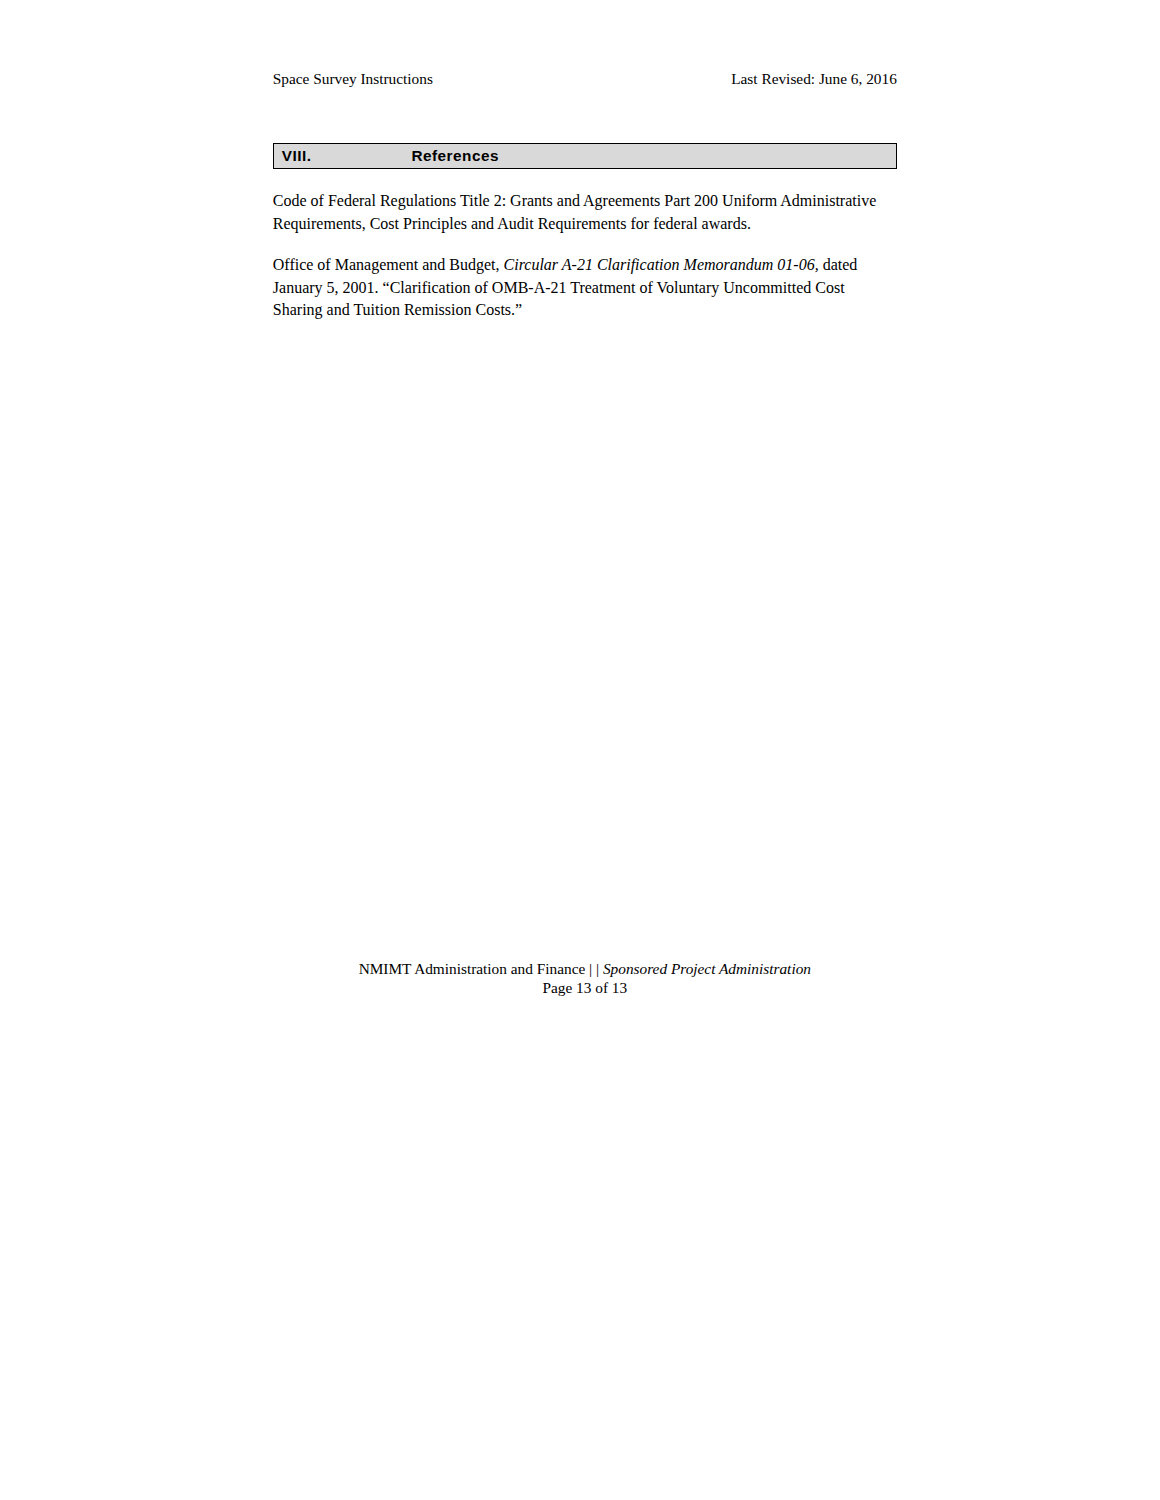Space Survey Instructions
Last Revised: June 6, 2016
VIII. References
Code of Federal Regulations Title 2: Grants and Agreements Part 200 Uniform Administrative Requirements, Cost Principles and Audit Requirements for federal awards.
Office of Management and Budget, Circular A-21 Clarification Memorandum 01-06, dated January 5, 2001. “Clarification of OMB-A-21 Treatment of Voluntary Uncommitted Cost Sharing and Tuition Remission Costs.”
NMIMT Administration and Finance | | Sponsored Project Administration
Page 13 of 13